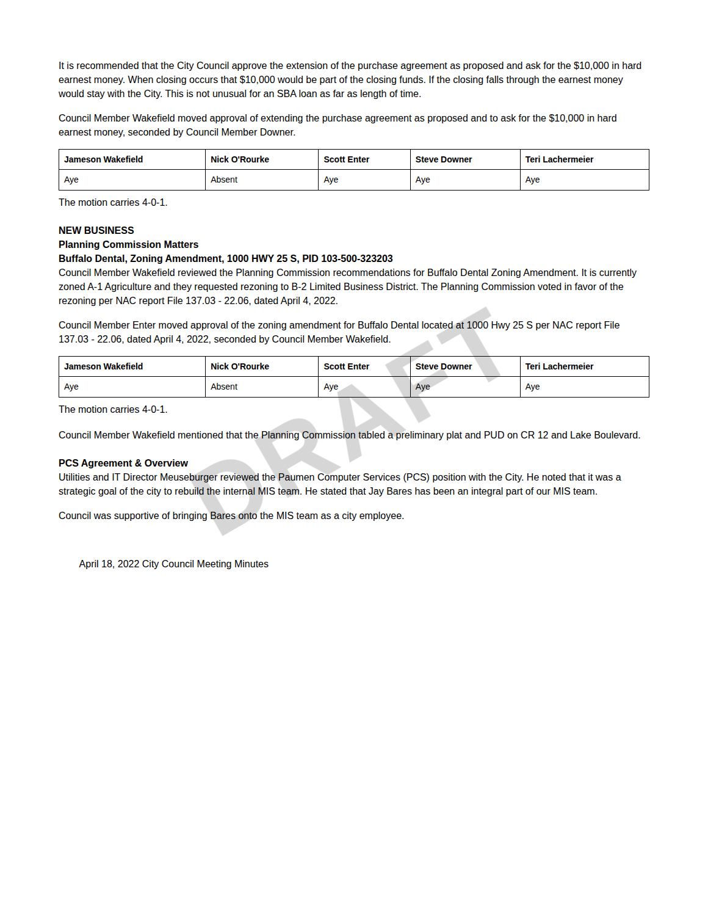DRAFT
It is recommended that the City Council approve the extension of the purchase agreement as proposed and ask for the $10,000 in hard earnest money. When closing occurs that $10,000 would be part of the closing funds. If the closing falls through the earnest money would stay with the City. This is not unusual for an SBA loan as far as length of time.
Council Member Wakefield moved approval of extending the purchase agreement as proposed and to ask for the $10,000 in hard earnest money, seconded by Council Member Downer.
| Jameson Wakefield | Nick O'Rourke | Scott Enter | Steve Downer | Teri Lachermeier |
| --- | --- | --- | --- | --- |
| Aye | Absent | Aye | Aye | Aye |
The motion carries 4-0-1.
NEW BUSINESS
Planning Commission Matters
Buffalo Dental, Zoning Amendment, 1000 HWY 25 S, PID 103-500-323203
Council Member Wakefield reviewed the Planning Commission recommendations for Buffalo Dental Zoning Amendment. It is currently zoned A-1 Agriculture and they requested rezoning to B-2 Limited Business District. The Planning Commission voted in favor of the rezoning per NAC report File 137.03 - 22.06, dated April 4, 2022.
Council Member Enter moved approval of the zoning amendment for Buffalo Dental located at 1000 Hwy 25 S per NAC report File 137.03 - 22.06, dated April 4, 2022, seconded by Council Member Wakefield.
| Jameson Wakefield | Nick O'Rourke | Scott Enter | Steve Downer | Teri Lachermeier |
| --- | --- | --- | --- | --- |
| Aye | Absent | Aye | Aye | Aye |
The motion carries 4-0-1.
Council Member Wakefield mentioned that the Planning Commission tabled a preliminary plat and PUD on CR 12 and Lake Boulevard.
PCS Agreement & Overview
Utilities and IT Director Meuseburger reviewed the Paumen Computer Services (PCS) position with the City. He noted that it was a strategic goal of the city to rebuild the internal MIS team. He stated that Jay Bares has been an integral part of our MIS team.
Council was supportive of bringing Bares onto the MIS team as a city employee.
April 18, 2022 City Council Meeting Minutes